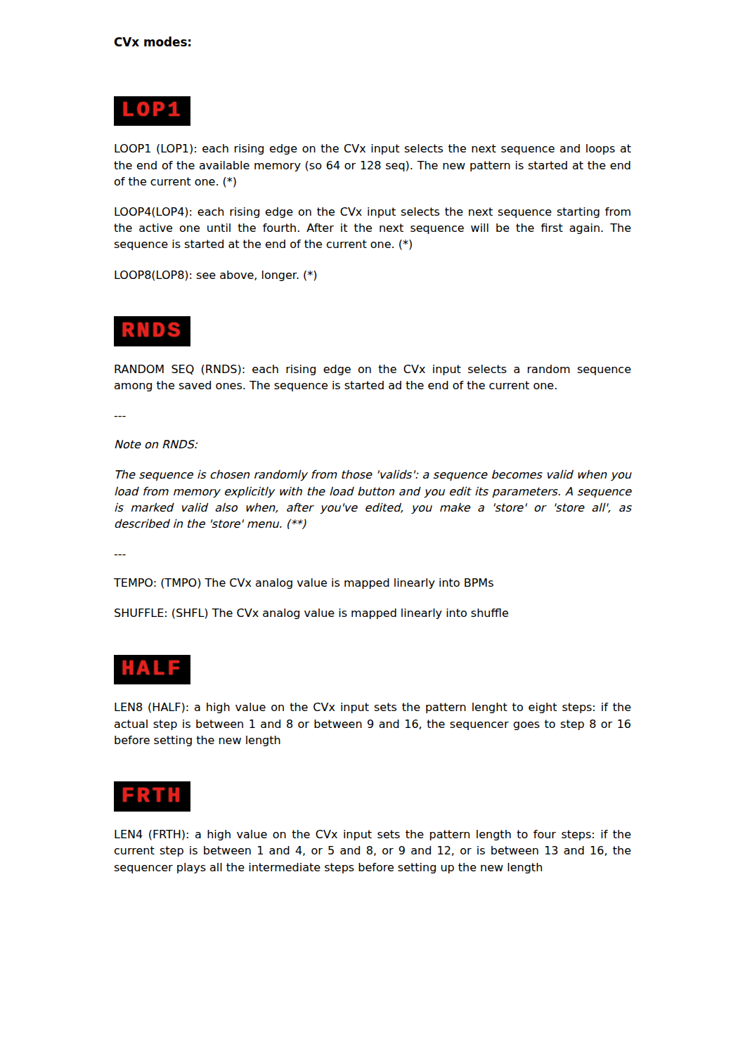CVx modes:
LOP1
LOOP1 (LOP1): each rising edge on the CVx input selects the next sequence and loops at the end of the available memory (so 64 or 128 seq). The new pattern is started at the end of the current one. (*)
LOOP4(LOP4): each rising edge on the CVx input selects the next sequence starting from the active one until the fourth. After it the next sequence will be the first again. The sequence is started at the end of the current one. (*)
LOOP8(LOP8): see above, longer. (*)
RNDS
RANDOM SEQ (RNDS): each rising edge on the CVx input selects a random sequence among the saved ones. The sequence is started ad the end of the current one.
---
Note on RNDS:
The sequence is chosen randomly from those 'valids': a sequence becomes valid when you load from memory explicitly with the load button and you edit its parameters. A sequence is marked valid also when, after you've edited, you make a 'store' or 'store all', as described in the 'store' menu. (**)
---
TEMPO: (TMPO) The CVx analog value is mapped linearly into BPMs
SHUFFLE: (SHFL) The CVx analog value is mapped linearly into shuffle
HALF
LEN8 (HALF): a high value on the CVx input sets the pattern lenght to eight steps: if the actual step is between 1 and 8 or between 9 and 16, the sequencer goes to step 8 or 16 before setting the new length
FRTH
LEN4 (FRTH): a high value on the CVx input sets the pattern length to four steps: if the current step is between 1 and 4, or 5 and 8, or 9 and 12, or is between 13 and 16, the sequencer plays all the intermediate steps before setting up the new length